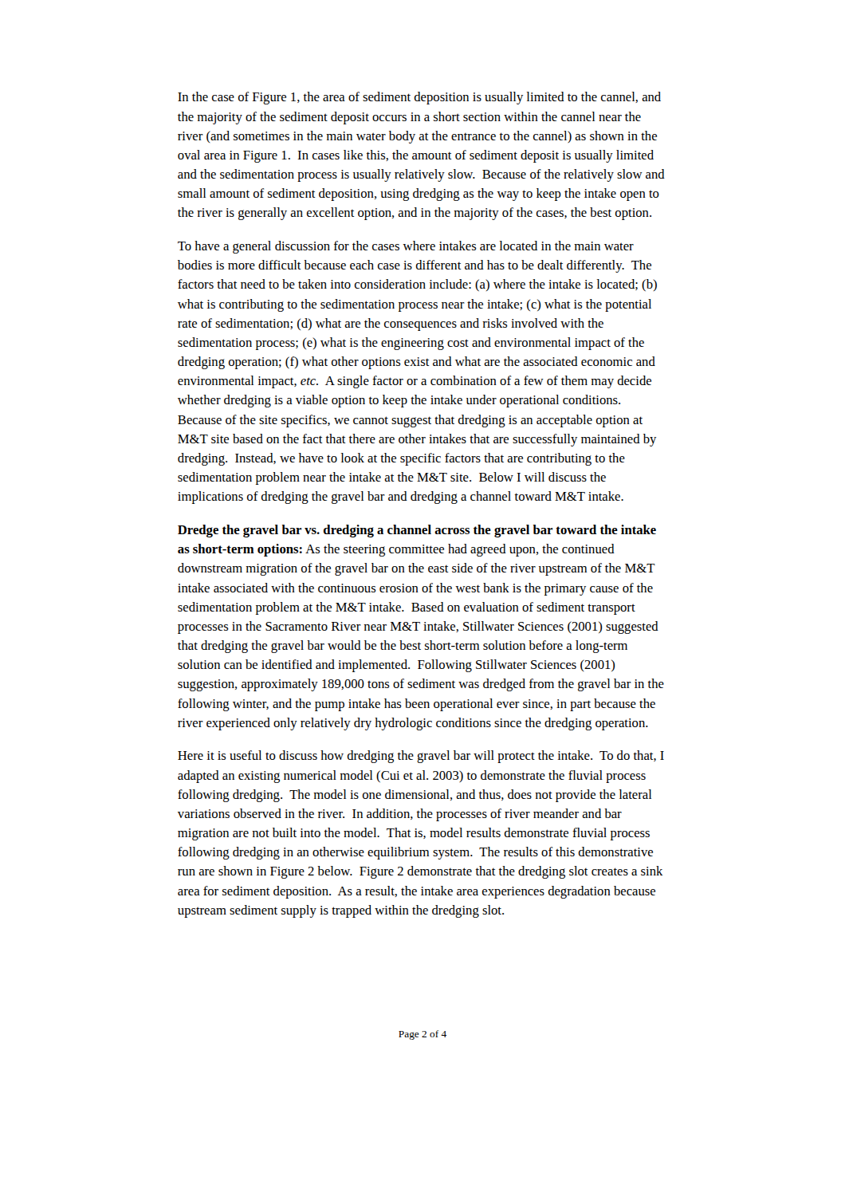In the case of Figure 1, the area of sediment deposition is usually limited to the cannel, and the majority of the sediment deposit occurs in a short section within the cannel near the river (and sometimes in the main water body at the entrance to the cannel) as shown in the oval area in Figure 1. In cases like this, the amount of sediment deposit is usually limited and the sedimentation process is usually relatively slow. Because of the relatively slow and small amount of sediment deposition, using dredging as the way to keep the intake open to the river is generally an excellent option, and in the majority of the cases, the best option.
To have a general discussion for the cases where intakes are located in the main water bodies is more difficult because each case is different and has to be dealt differently. The factors that need to be taken into consideration include: (a) where the intake is located; (b) what is contributing to the sedimentation process near the intake; (c) what is the potential rate of sedimentation; (d) what are the consequences and risks involved with the sedimentation process; (e) what is the engineering cost and environmental impact of the dredging operation; (f) what other options exist and what are the associated economic and environmental impact, etc. A single factor or a combination of a few of them may decide whether dredging is a viable option to keep the intake under operational conditions. Because of the site specifics, we cannot suggest that dredging is an acceptable option at M&T site based on the fact that there are other intakes that are successfully maintained by dredging. Instead, we have to look at the specific factors that are contributing to the sedimentation problem near the intake at the M&T site. Below I will discuss the implications of dredging the gravel bar and dredging a channel toward M&T intake.
Dredge the gravel bar vs. dredging a channel across the gravel bar toward the intake as short-term options: As the steering committee had agreed upon, the continued downstream migration of the gravel bar on the east side of the river upstream of the M&T intake associated with the continuous erosion of the west bank is the primary cause of the sedimentation problem at the M&T intake. Based on evaluation of sediment transport processes in the Sacramento River near M&T intake, Stillwater Sciences (2001) suggested that dredging the gravel bar would be the best short-term solution before a long-term solution can be identified and implemented. Following Stillwater Sciences (2001) suggestion, approximately 189,000 tons of sediment was dredged from the gravel bar in the following winter, and the pump intake has been operational ever since, in part because the river experienced only relatively dry hydrologic conditions since the dredging operation.
Here it is useful to discuss how dredging the gravel bar will protect the intake. To do that, I adapted an existing numerical model (Cui et al. 2003) to demonstrate the fluvial process following dredging. The model is one dimensional, and thus, does not provide the lateral variations observed in the river. In addition, the processes of river meander and bar migration are not built into the model. That is, model results demonstrate fluvial process following dredging in an otherwise equilibrium system. The results of this demonstrative run are shown in Figure 2 below. Figure 2 demonstrate that the dredging slot creates a sink area for sediment deposition. As a result, the intake area experiences degradation because upstream sediment supply is trapped within the dredging slot.
Page 2 of 4